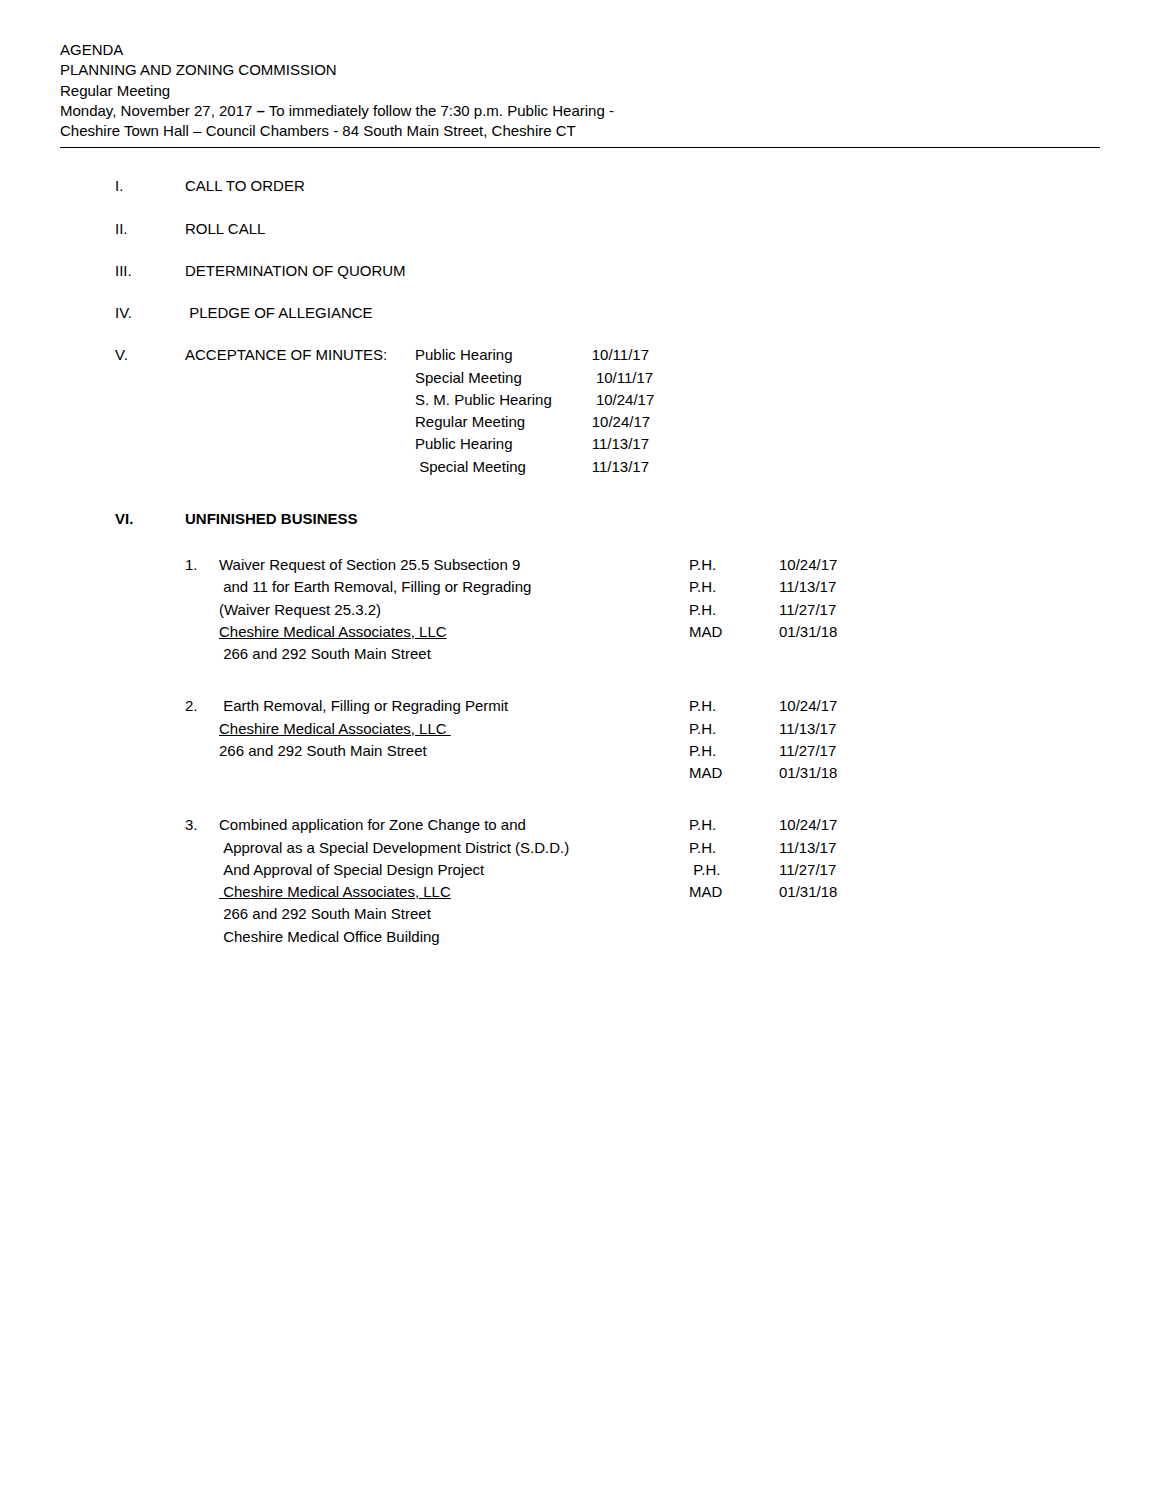AGENDA
PLANNING AND ZONING COMMISSION
Regular Meeting
Monday, November 27, 2017 – To immediately follow the 7:30 p.m. Public Hearing -
Cheshire Town Hall – Council Chambers - 84 South Main Street, Cheshire CT
I.
CALL TO ORDER
II.
ROLL CALL
III.
DETERMINATION OF QUORUM
IV.
PLEDGE OF ALLEGIANCE
V.
ACCEPTANCE OF MINUTES:
| Public Hearing | 10/11/17 |
| Special Meeting | 10/11/17 |
| S. M. Public Hearing | 10/24/17 |
| Regular Meeting | 10/24/17 |
| Public Hearing | 11/13/17 |
| Special Meeting | 11/13/17 |
VI.
UNFINISHED BUSINESS
| 1. | Waiver Request of Section 25.5 Subsection 9 | P.H. | 10/24/17 |
| | and 11 for Earth Removal, Filling or Regrading | P.H. | 11/13/17 |
| | (Waiver Request 25.3.2) | P.H. | 11/27/17 |
| | Cheshire Medical Associates, LLC | MAD | 01/31/18 |
| | 266 and 292 South Main Street | | |
| 2. | Earth Removal, Filling or Regrading Permit | P.H. | 10/24/17 |
| | Cheshire Medical Associates, LLC | P.H. | 11/13/17 |
| | 266 and 292 South Main Street | P.H. | 11/27/17 |
| | | MAD | 01/31/18 |
| 3. | Combined application for Zone Change to and | P.H. | 10/24/17 |
| | Approval as a Special Development District (S.D.D.) | P.H. | 11/13/17 |
| | And Approval of Special Design Project | P.H. | 11/27/17 |
| | Cheshire Medical Associates, LLC | MAD | 01/31/18 |
| | 266 and 292 South Main Street | | |
| | Cheshire Medical Office Building | | |